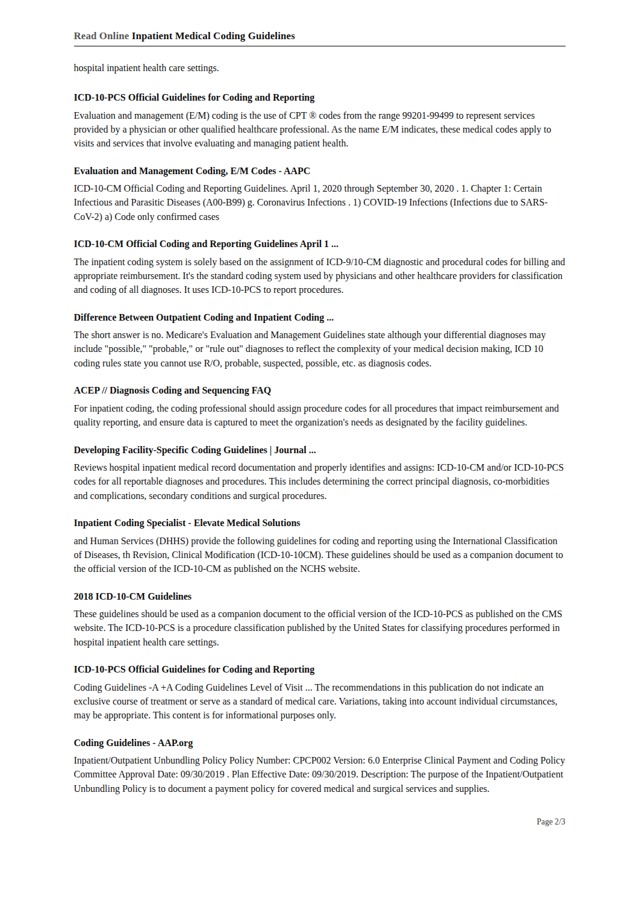Read Online Inpatient Medical Coding Guidelines
hospital inpatient health care settings.
ICD-10-PCS Official Guidelines for Coding and Reporting
Evaluation and management (E/M) coding is the use of CPT ® codes from the range 99201-99499 to represent services provided by a physician or other qualified healthcare professional. As the name E/M indicates, these medical codes apply to visits and services that involve evaluating and managing patient health.
Evaluation and Management Coding, E/M Codes - AAPC
ICD-10-CM Official Coding and Reporting Guidelines. April 1, 2020 through September 30, 2020 . 1. Chapter 1: Certain Infectious and Parasitic Diseases (A00-B99) g. Coronavirus Infections . 1) COVID-19 Infections (Infections due to SARS-CoV-2) a) Code only confirmed cases
ICD-10-CM Official Coding and Reporting Guidelines April 1 ...
The inpatient coding system is solely based on the assignment of ICD-9/10-CM diagnostic and procedural codes for billing and appropriate reimbursement. It's the standard coding system used by physicians and other healthcare providers for classification and coding of all diagnoses. It uses ICD-10-PCS to report procedures.
Difference Between Outpatient Coding and Inpatient Coding ...
The short answer is no. Medicare's Evaluation and Management Guidelines state although your differential diagnoses may include "possible," "probable," or "rule out" diagnoses to reflect the complexity of your medical decision making, ICD 10 coding rules state you cannot use R/O, probable, suspected, possible, etc. as diagnosis codes.
ACEP // Diagnosis Coding and Sequencing FAQ
For inpatient coding, the coding professional should assign procedure codes for all procedures that impact reimbursement and quality reporting, and ensure data is captured to meet the organization's needs as designated by the facility guidelines.
Developing Facility-Specific Coding Guidelines | Journal ...
Reviews hospital inpatient medical record documentation and properly identifies and assigns: ICD-10-CM and/or ICD-10-PCS codes for all reportable diagnoses and procedures. This includes determining the correct principal diagnosis, co-morbidities and complications, secondary conditions and surgical procedures.
Inpatient Coding Specialist - Elevate Medical Solutions
and Human Services (DHHS) provide the following guidelines for coding and reporting using the International Classification of Diseases, th Revision, Clinical Modification (ICD-10-10CM). These guidelines should be used as a companion document to the official version of the ICD-10-CM as published on the NCHS website.
2018 ICD-10-CM Guidelines
These guidelines should be used as a companion document to the official version of the ICD-10-PCS as published on the CMS website. The ICD-10-PCS is a procedure classification published by the United States for classifying procedures performed in hospital inpatient health care settings.
ICD-10-PCS Official Guidelines for Coding and Reporting
Coding Guidelines -A +A Coding Guidelines Level of Visit ... The recommendations in this publication do not indicate an exclusive course of treatment or serve as a standard of medical care. Variations, taking into account individual circumstances, may be appropriate. This content is for informational purposes only.
Coding Guidelines - AAP.org
Inpatient/Outpatient Unbundling Policy Policy Number: CPCP002 Version: 6.0 Enterprise Clinical Payment and Coding Policy Committee Approval Date: 09/30/2019 . Plan Effective Date: 09/30/2019. Description: The purpose of the Inpatient/Outpatient Unbundling Policy is to document a payment policy for covered medical and surgical services and supplies.
Page 2/3